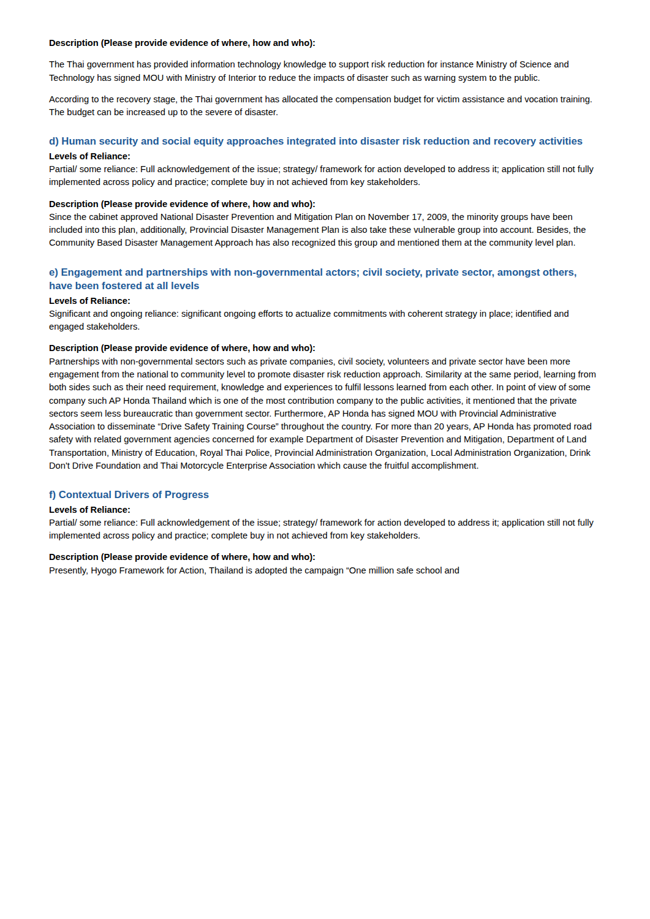Description (Please provide evidence of where, how and who):
The Thai government has provided information technology knowledge to support risk reduction for instance Ministry of Science and Technology has signed MOU with Ministry of Interior to reduce the impacts of disaster such as warning system to the public.
According to the recovery stage, the Thai government has allocated the compensation budget for victim assistance and vocation training. The budget can be increased up to the severe of disaster.
d) Human security and social equity approaches integrated into disaster risk reduction and recovery activities
Levels of Reliance:
Partial/ some reliance: Full acknowledgement of the issue; strategy/ framework for action developed to address it; application still not fully implemented across policy and practice; complete buy in not achieved from key stakeholders.
Description (Please provide evidence of where, how and who):
Since the cabinet approved National Disaster Prevention and Mitigation Plan on November 17, 2009, the minority groups have been included into this plan, additionally, Provincial Disaster Management Plan is also take these vulnerable group into account. Besides, the Community Based Disaster Management Approach has also recognized this group and mentioned them at the community level plan.
e) Engagement and partnerships with non-governmental actors; civil society, private sector, amongst others, have been fostered at all levels
Levels of Reliance:
Significant and ongoing reliance: significant ongoing efforts to actualize commitments with coherent strategy in place; identified and engaged stakeholders.
Description (Please provide evidence of where, how and who):
Partnerships with non-governmental sectors such as private companies, civil society, volunteers and private sector have been more engagement from the national to community level to promote disaster risk reduction approach. Similarity at the same period, learning from both sides such as their need requirement, knowledge and experiences to fulfil lessons learned from each other. In point of view of some company such AP Honda Thailand which is one of the most contribution company to the public activities, it mentioned that the private sectors seem less bureaucratic than government sector. Furthermore, AP Honda has signed MOU with Provincial Administrative Association to disseminate “Drive Safety Training Course” throughout the country. For more than 20 years, AP Honda has promoted road safety with related government agencies concerned for example Department of Disaster Prevention and Mitigation, Department of Land Transportation, Ministry of Education, Royal Thai Police, Provincial Administration Organization, Local Administration Organization, Drink Don't Drive Foundation and Thai Motorcycle Enterprise Association which cause the fruitful accomplishment.
f) Contextual Drivers of Progress
Levels of Reliance:
Partial/ some reliance: Full acknowledgement of the issue; strategy/ framework for action developed to address it; application still not fully implemented across policy and practice; complete buy in not achieved from key stakeholders.
Description (Please provide evidence of where, how and who):
Presently, Hyogo Framework for Action, Thailand is adopted the campaign “One million safe school and